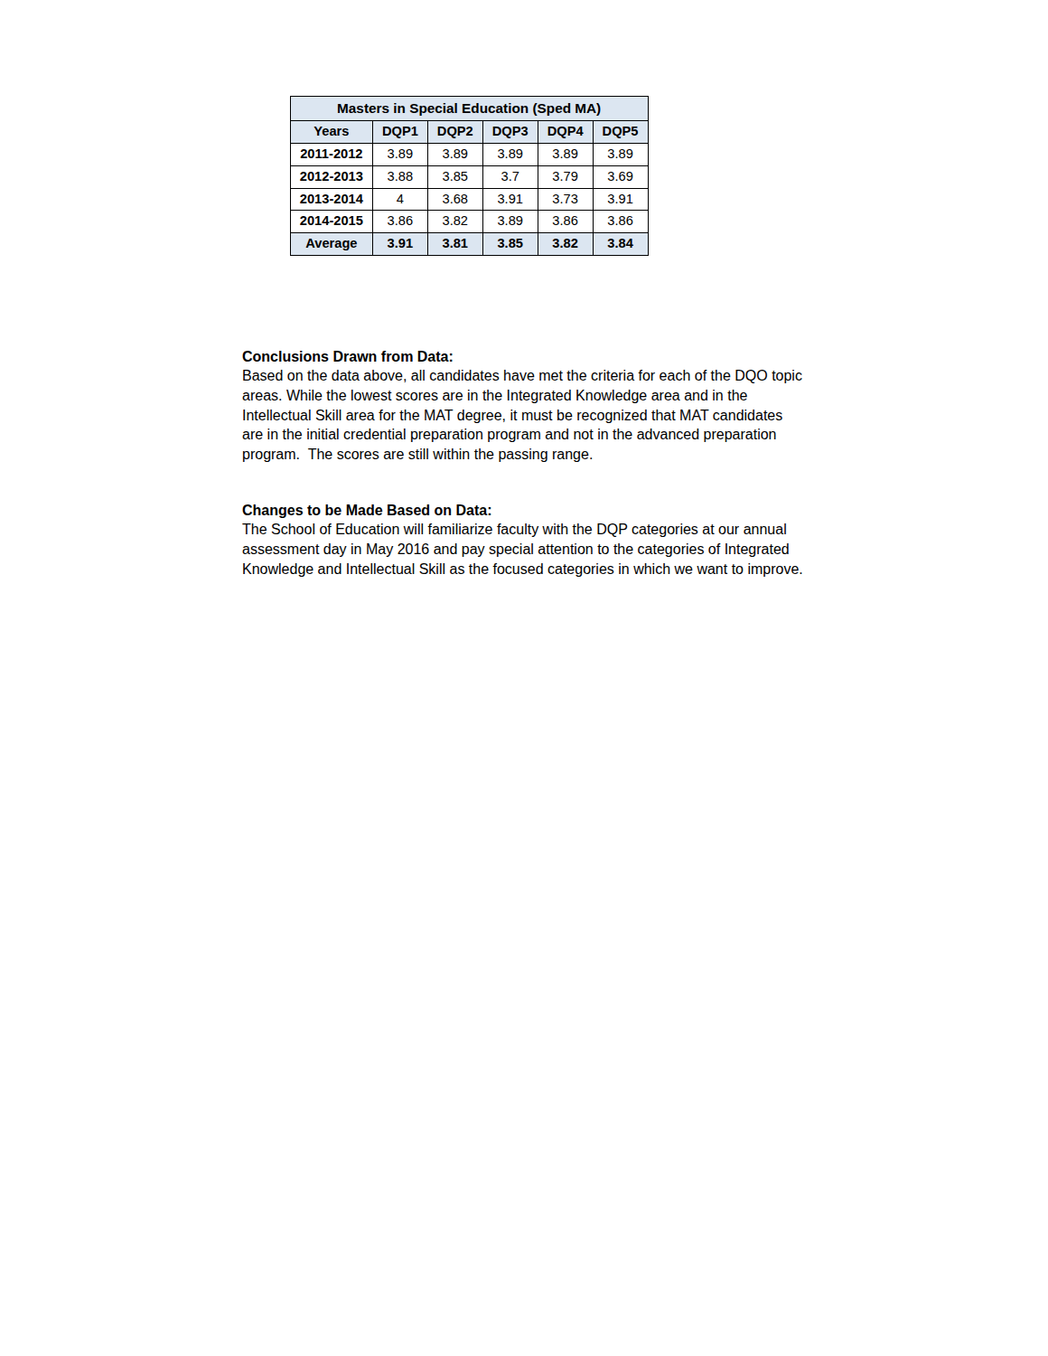| Masters in Special Education (Sped MA) |
| --- |
| Years | DQP1 | DQP2 | DQP3 | DQP4 | DQP5 |
| 2011-2012 | 3.89 | 3.89 | 3.89 | 3.89 | 3.89 |
| 2012-2013 | 3.88 | 3.85 | 3.7 | 3.79 | 3.69 |
| 2013-2014 | 4 | 3.68 | 3.91 | 3.73 | 3.91 |
| 2014-2015 | 3.86 | 3.82 | 3.89 | 3.86 | 3.86 |
| Average | 3.91 | 3.81 | 3.85 | 3.82 | 3.84 |
Conclusions Drawn from Data:
Based on the data above, all candidates have met the criteria for each of the DQO topic areas. While the lowest scores are in the Integrated Knowledge area and in the Intellectual Skill area for the MAT degree, it must be recognized that MAT candidates are in the initial credential preparation program and not in the advanced preparation program. The scores are still within the passing range.
Changes to be Made Based on Data:
The School of Education will familiarize faculty with the DQP categories at our annual assessment day in May 2016 and pay special attention to the categories of Integrated Knowledge and Intellectual Skill as the focused categories in which we want to improve.